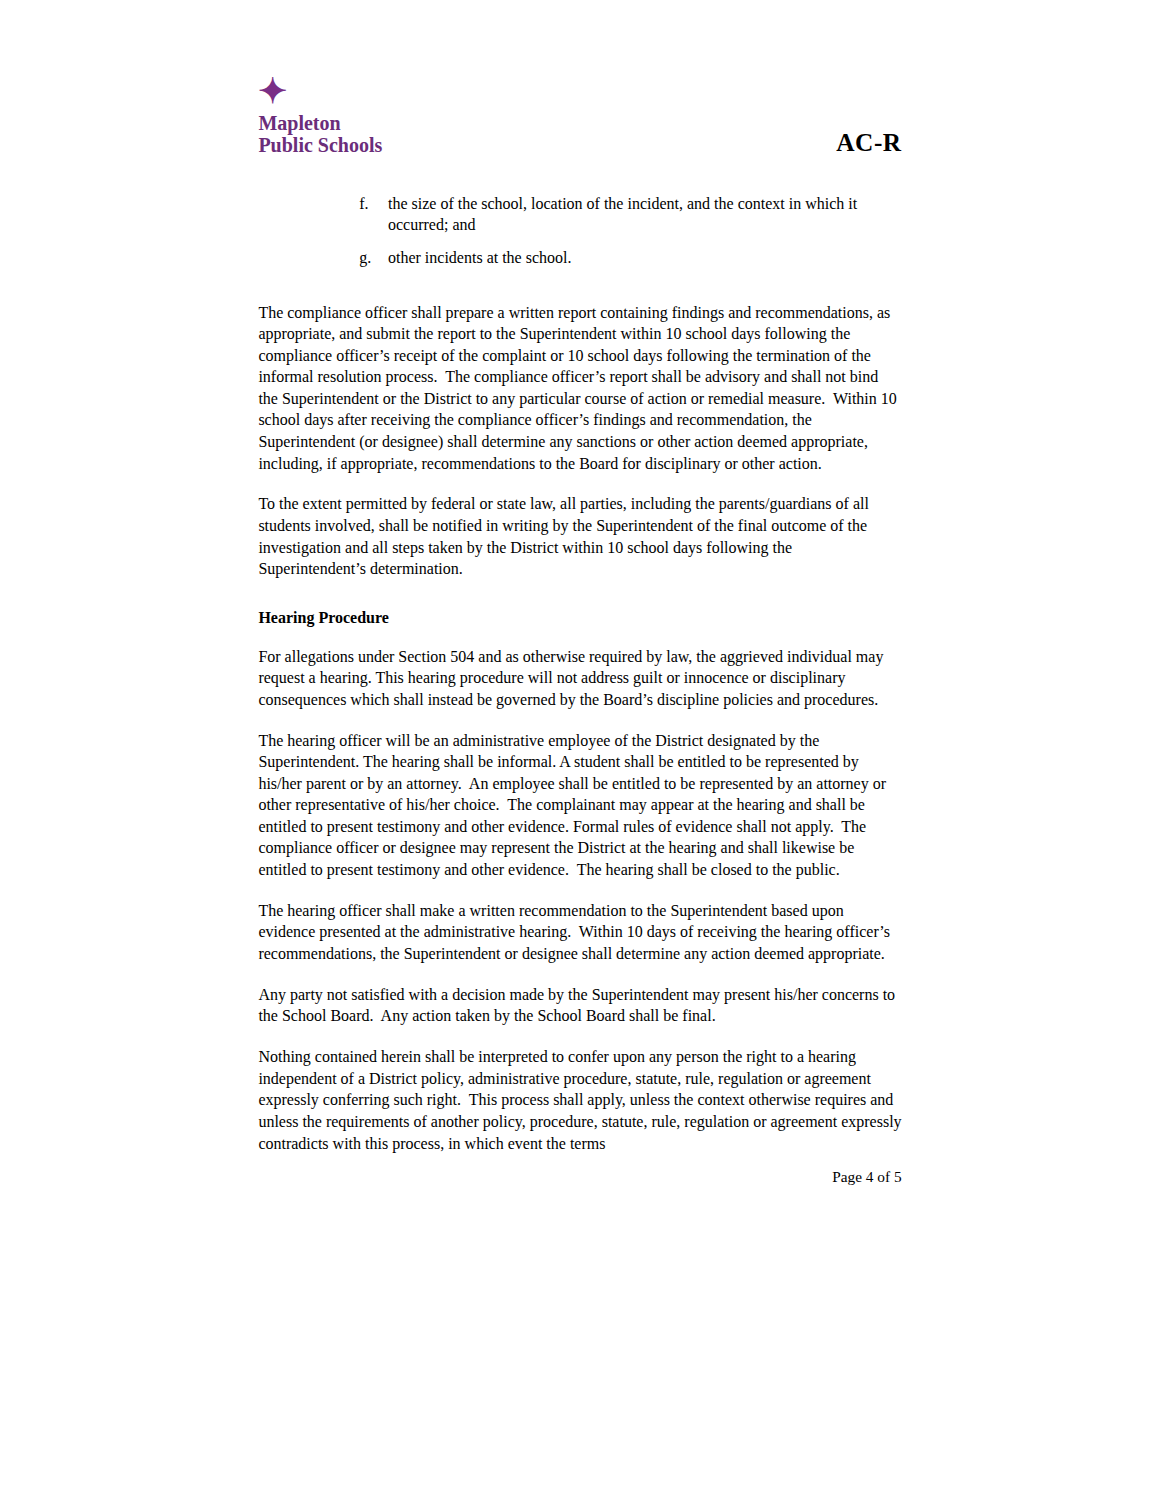✦ Mapleton
Public Schools
AC-R
f. the size of the school, location of the incident, and the context in which it occurred; and
g. other incidents at the school.
The compliance officer shall prepare a written report containing findings and recommendations, as appropriate, and submit the report to the Superintendent within 10 school days following the compliance officer’s receipt of the complaint or 10 school days following the termination of the informal resolution process. The compliance officer’s report shall be advisory and shall not bind the Superintendent or the District to any particular course of action or remedial measure. Within 10 school days after receiving the compliance officer’s findings and recommendation, the Superintendent (or designee) shall determine any sanctions or other action deemed appropriate, including, if appropriate, recommendations to the Board for disciplinary or other action.
To the extent permitted by federal or state law, all parties, including the parents/guardians of all students involved, shall be notified in writing by the Superintendent of the final outcome of the investigation and all steps taken by the District within 10 school days following the Superintendent’s determination.
Hearing Procedure
For allegations under Section 504 and as otherwise required by law, the aggrieved individual may request a hearing. This hearing procedure will not address guilt or innocence or disciplinary consequences which shall instead be governed by the Board’s discipline policies and procedures.
The hearing officer will be an administrative employee of the District designated by the Superintendent. The hearing shall be informal. A student shall be entitled to be represented by his/her parent or by an attorney. An employee shall be entitled to be represented by an attorney or other representative of his/her choice. The complainant may appear at the hearing and shall be entitled to present testimony and other evidence. Formal rules of evidence shall not apply. The compliance officer or designee may represent the District at the hearing and shall likewise be entitled to present testimony and other evidence. The hearing shall be closed to the public.
The hearing officer shall make a written recommendation to the Superintendent based upon evidence presented at the administrative hearing. Within 10 days of receiving the hearing officer’s recommendations, the Superintendent or designee shall determine any action deemed appropriate.
Any party not satisfied with a decision made by the Superintendent may present his/her concerns to the School Board. Any action taken by the School Board shall be final.
Nothing contained herein shall be interpreted to confer upon any person the right to a hearing independent of a District policy, administrative procedure, statute, rule, regulation or agreement expressly conferring such right. This process shall apply, unless the context otherwise requires and unless the requirements of another policy, procedure, statute, rule, regulation or agreement expressly contradicts with this process, in which event the terms
Page 4 of 5